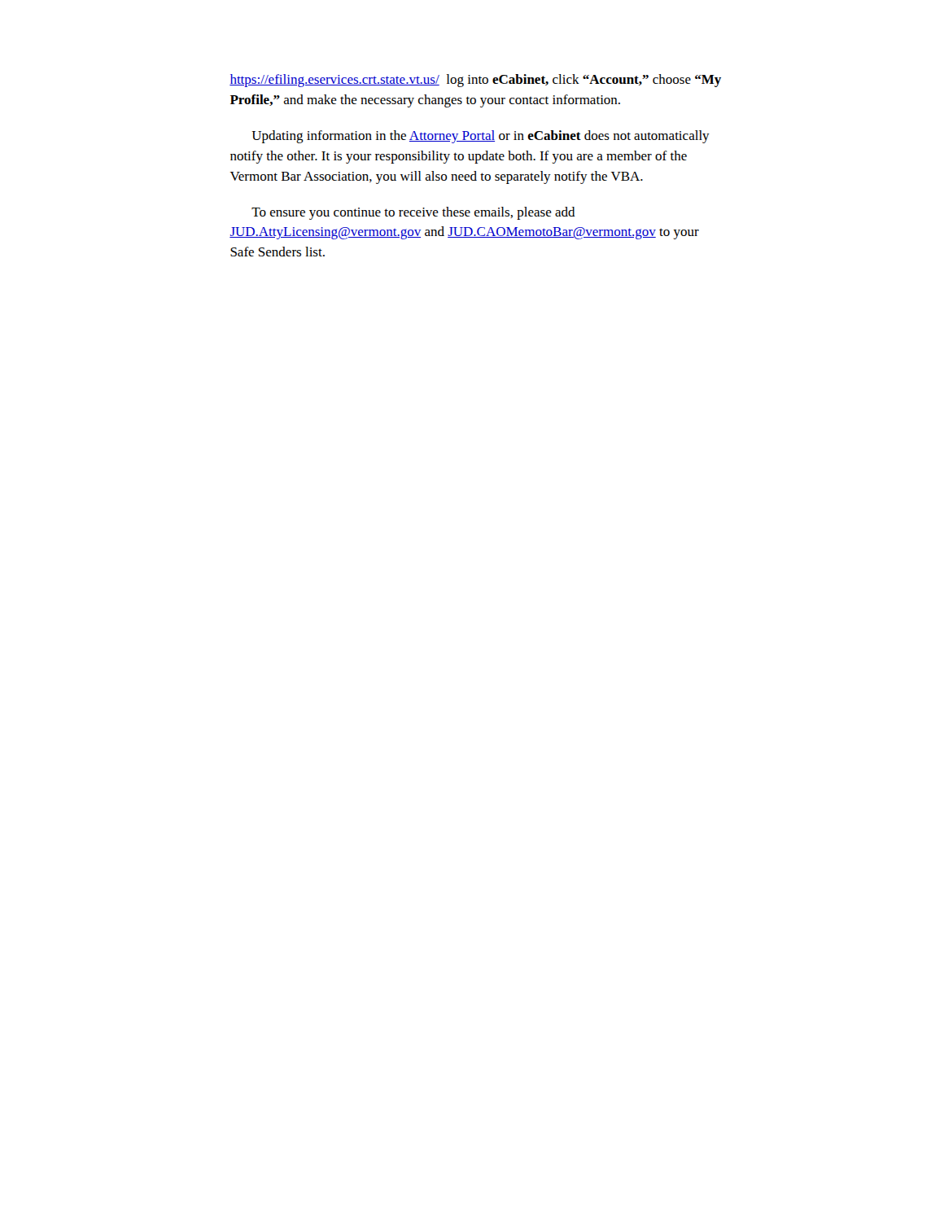https://efiling.eservices.crt.state.vt.us/ log into eCabinet, click “Account,” choose “My Profile,” and make the necessary changes to your contact information.
Updating information in the Attorney Portal or in eCabinet does not automatically notify the other. It is your responsibility to update both. If you are a member of the Vermont Bar Association, you will also need to separately notify the VBA.
To ensure you continue to receive these emails, please add JUD.AttyLicensing@vermont.gov and JUD.CAOMemotoBar@vermont.gov to your Safe Senders list.